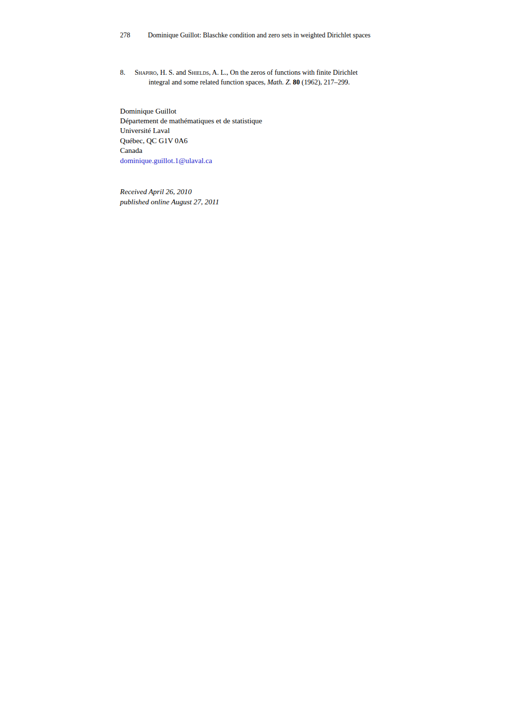278 Dominique Guillot: Blaschke condition and zero sets in weighted Dirichlet spaces
8. Shapiro, H. S. and Shields, A. L., On the zeros of functions with finite Dirichlet integral and some related function spaces, Math. Z. 80 (1962), 217–299.
Dominique Guillot
Département de mathématiques et de statistique
Université Laval
Québec, QC G1V 0A6
Canada
dominique.guillot.1@ulaval.ca
Received April 26, 2010
published online August 27, 2011